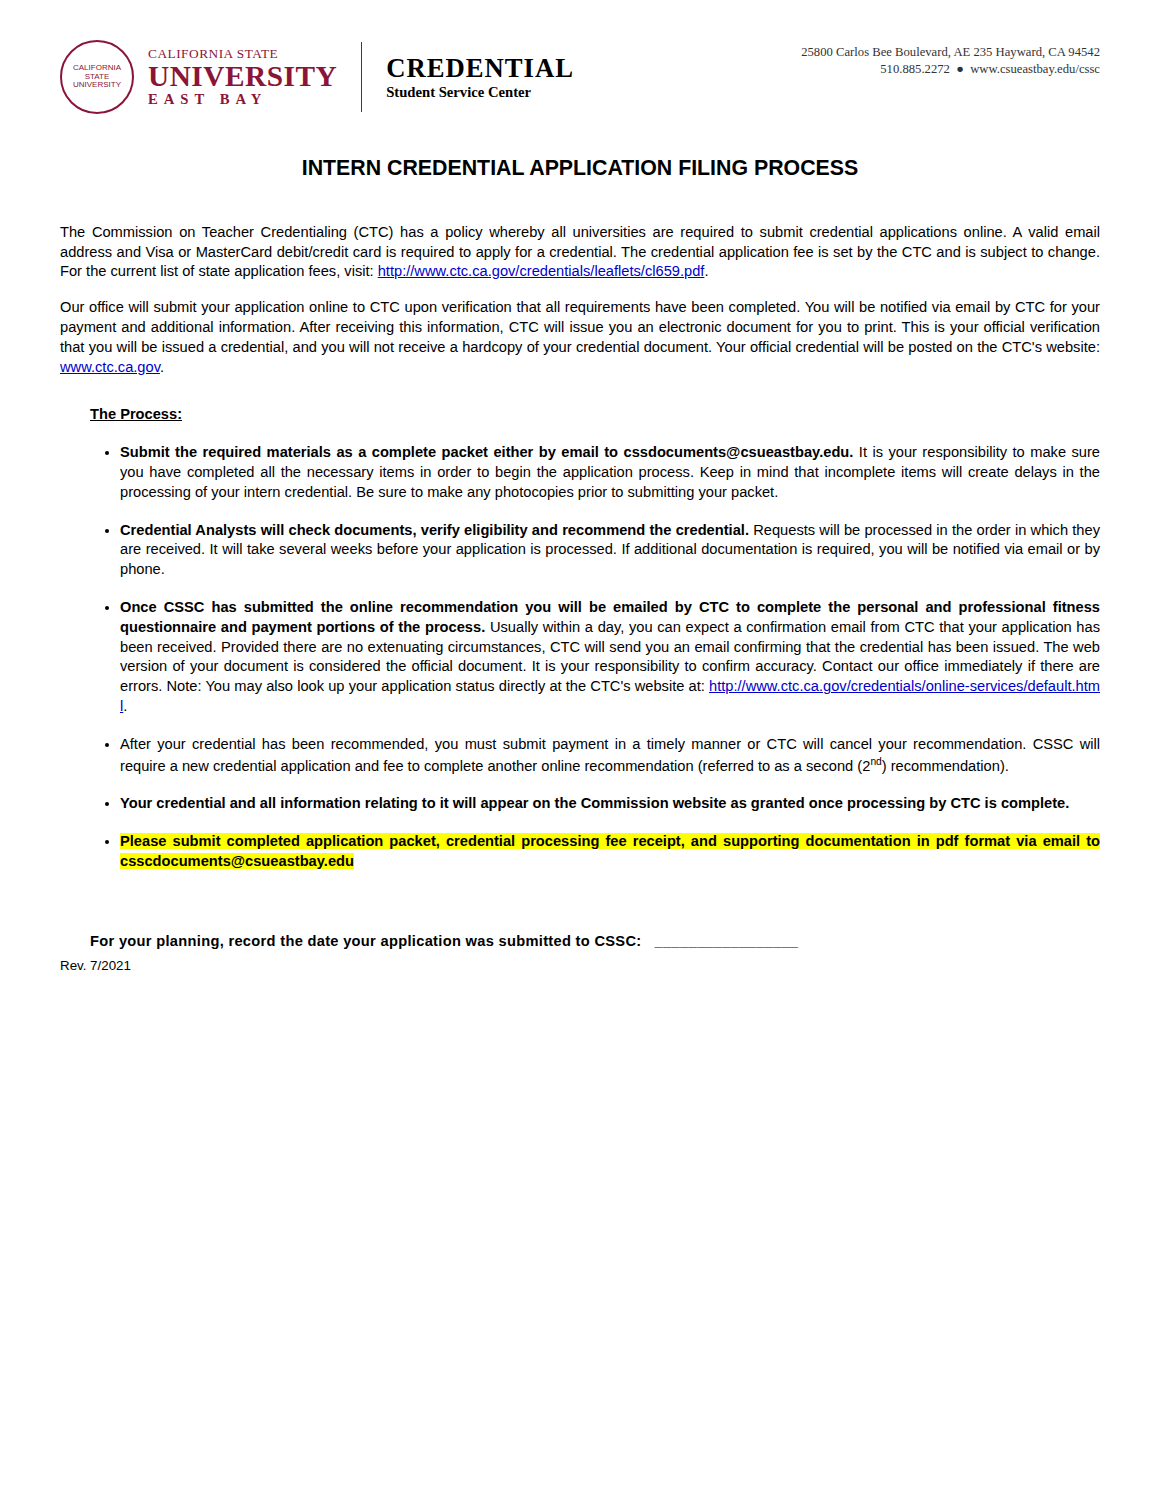CALIFORNIA
STATE
UNIVERSITY
CALIFORNIA STATE
UNIVERSITY
EAST BAY
CREDENTIAL
Student Service Center
25800 Carlos Bee Boulevard, AE 235 Hayward, CA 94542
510.885.2272 ● www.csueastbay.edu/cssc
INTERN CREDENTIAL APPLICATION FILING PROCESS
The Commission on Teacher Credentialing (CTC) has a policy whereby all universities are required to submit credential applications online. A valid email address and Visa or MasterCard debit/credit card is required to apply for a credential. The credential application fee is set by the CTC and is subject to change. For the current list of state application fees, visit: http://www.ctc.ca.gov/credentials/leaflets/cl659.pdf.
Our office will submit your application online to CTC upon verification that all requirements have been completed. You will be notified via email by CTC for your payment and additional information. After receiving this information, CTC will issue you an electronic document for you to print. This is your official verification that you will be issued a credential, and you will not receive a hardcopy of your credential document. Your official credential will be posted on the CTC's website: www.ctc.ca.gov.
The Process:
Submit the required materials as a complete packet either by email to cssdocuments@csueastbay.edu. It is your responsibility to make sure you have completed all the necessary items in order to begin the application process. Keep in mind that incomplete items will create delays in the processing of your intern credential. Be sure to make any photocopies prior to submitting your packet.
Credential Analysts will check documents, verify eligibility and recommend the credential. Requests will be processed in the order in which they are received. It will take several weeks before your application is processed. If additional documentation is required, you will be notified via email or by phone.
Once CSSC has submitted the online recommendation you will be emailed by CTC to complete the personal and professional fitness questionnaire and payment portions of the process. Usually within a day, you can expect a confirmation email from CTC that your application has been received. Provided there are no extenuating circumstances, CTC will send you an email confirming that the credential has been issued. The web version of your document is considered the official document. It is your responsibility to confirm accuracy. Contact our office immediately if there are errors. Note: You may also look up your application status directly at the CTC's website at: http://www.ctc.ca.gov/credentials/online-services/default.html.
After your credential has been recommended, you must submit payment in a timely manner or CTC will cancel your recommendation. CSSC will require a new credential application and fee to complete another online recommendation (referred to as a second (2nd) recommendation).
Your credential and all information relating to it will appear on the Commission website as granted once processing by CTC is complete.
Please submit completed application packet, credential processing fee receipt, and supporting documentation in pdf format via email to csscdocuments@csueastbay.edu
For your planning, record the date your application was submitted to CSSC: _________________
Rev. 7/2021